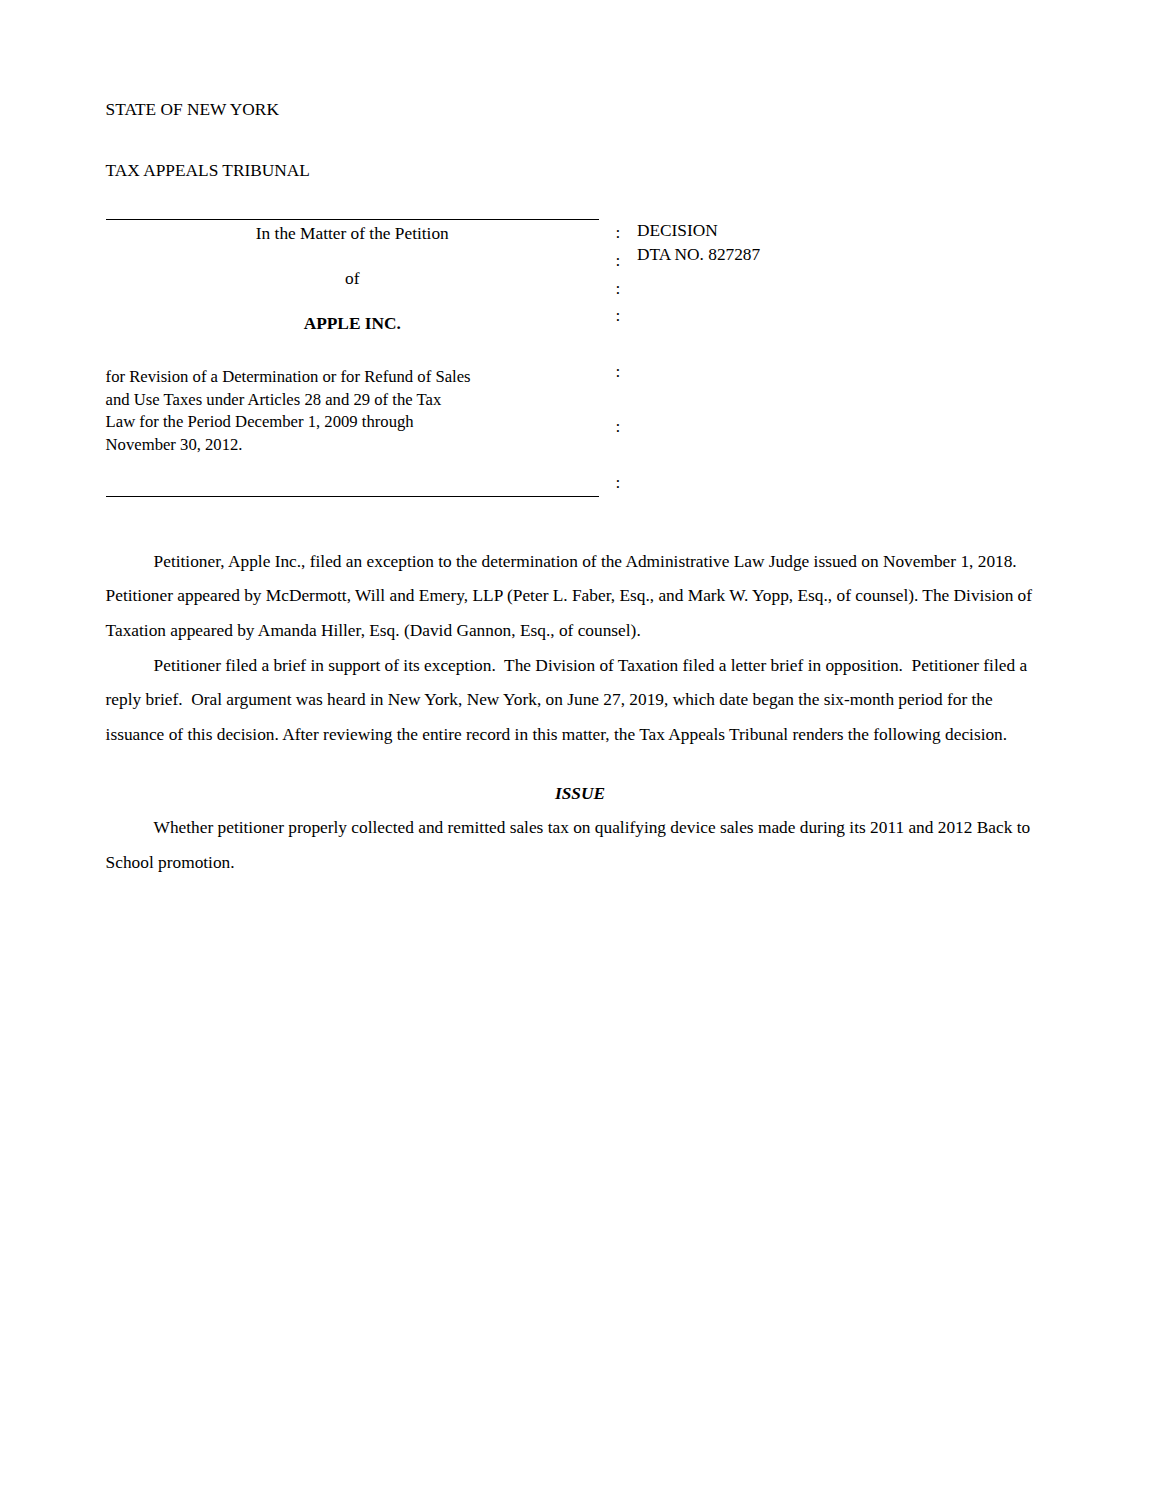STATE OF NEW YORK
TAX APPEALS TRIBUNAL
| In the Matter of the Petition of APPLE INC. for Revision of a Determination or for Refund of Sales and Use Taxes under Articles 28 and 29 of the Tax Law for the Period December 1, 2009 through November 30, 2012. | : : : : : : : | DECISION DTA NO. 827287 |
Petitioner, Apple Inc., filed an exception to the determination of the Administrative Law Judge issued on November 1, 2018. Petitioner appeared by McDermott, Will and Emery, LLP (Peter L. Faber, Esq., and Mark W. Yopp, Esq., of counsel). The Division of Taxation appeared by Amanda Hiller, Esq. (David Gannon, Esq., of counsel).
Petitioner filed a brief in support of its exception. The Division of Taxation filed a letter brief in opposition. Petitioner filed a reply brief. Oral argument was heard in New York, New York, on June 27, 2019, which date began the six-month period for the issuance of this decision. After reviewing the entire record in this matter, the Tax Appeals Tribunal renders the following decision.
ISSUE
Whether petitioner properly collected and remitted sales tax on qualifying device sales made during its 2011 and 2012 Back to School promotion.